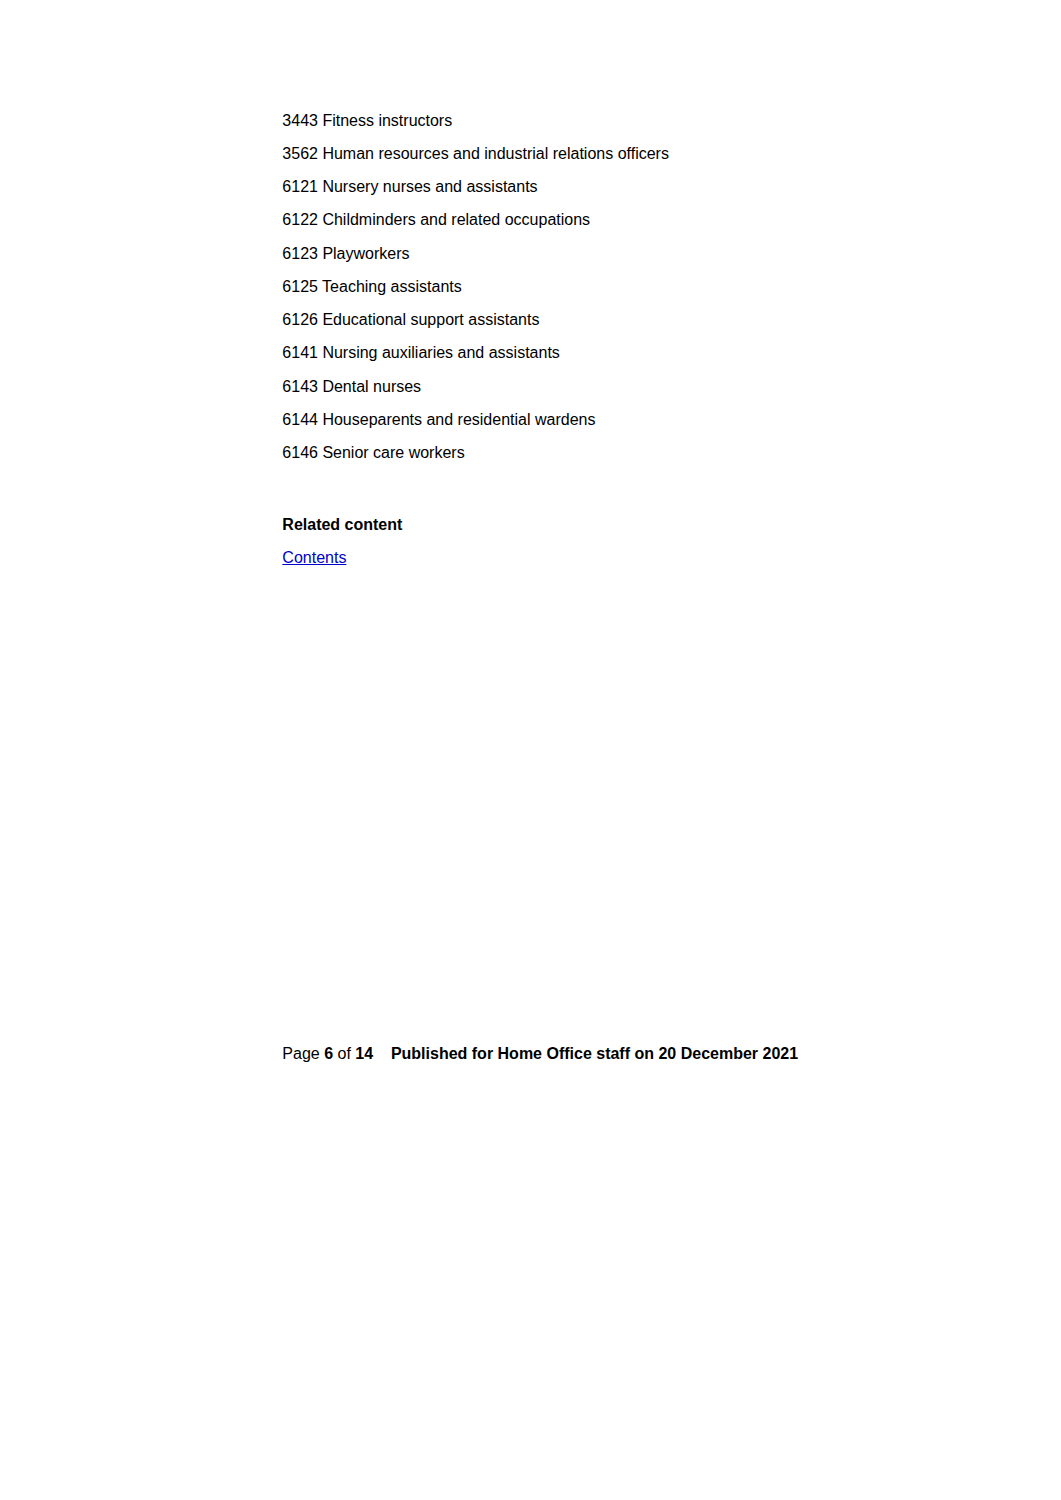3443 Fitness instructors
3562 Human resources and industrial relations officers
6121 Nursery nurses and assistants
6122 Childminders and related occupations
6123 Playworkers
6125 Teaching assistants
6126 Educational support assistants
6141 Nursing auxiliaries and assistants
6143 Dental nurses
6144 Houseparents and residential wardens
6146 Senior care workers
Related content
Contents
Page 6 of 14 Published for Home Office staff on 20 December 2021